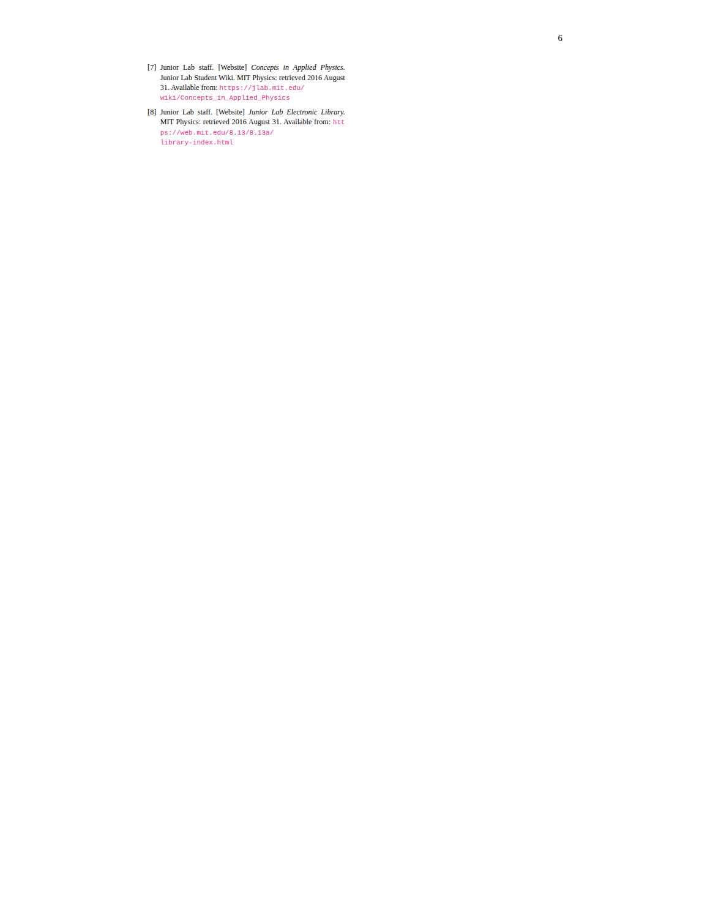6
[7]
Junior Lab staff. [Website] Concepts in Applied Physics. Junior Lab Student Wiki. MIT Physics: retrieved 2016 August 31. Available from: https://jlab.mit.edu/
wiki/Concepts_in_Applied_Physics
[8]
Junior Lab staff. [Website] Junior Lab Electronic Library. MIT Physics: retrieved 2016 August 31. Available from: https://web.mit.edu/8.13/8.13a/
library-index.html